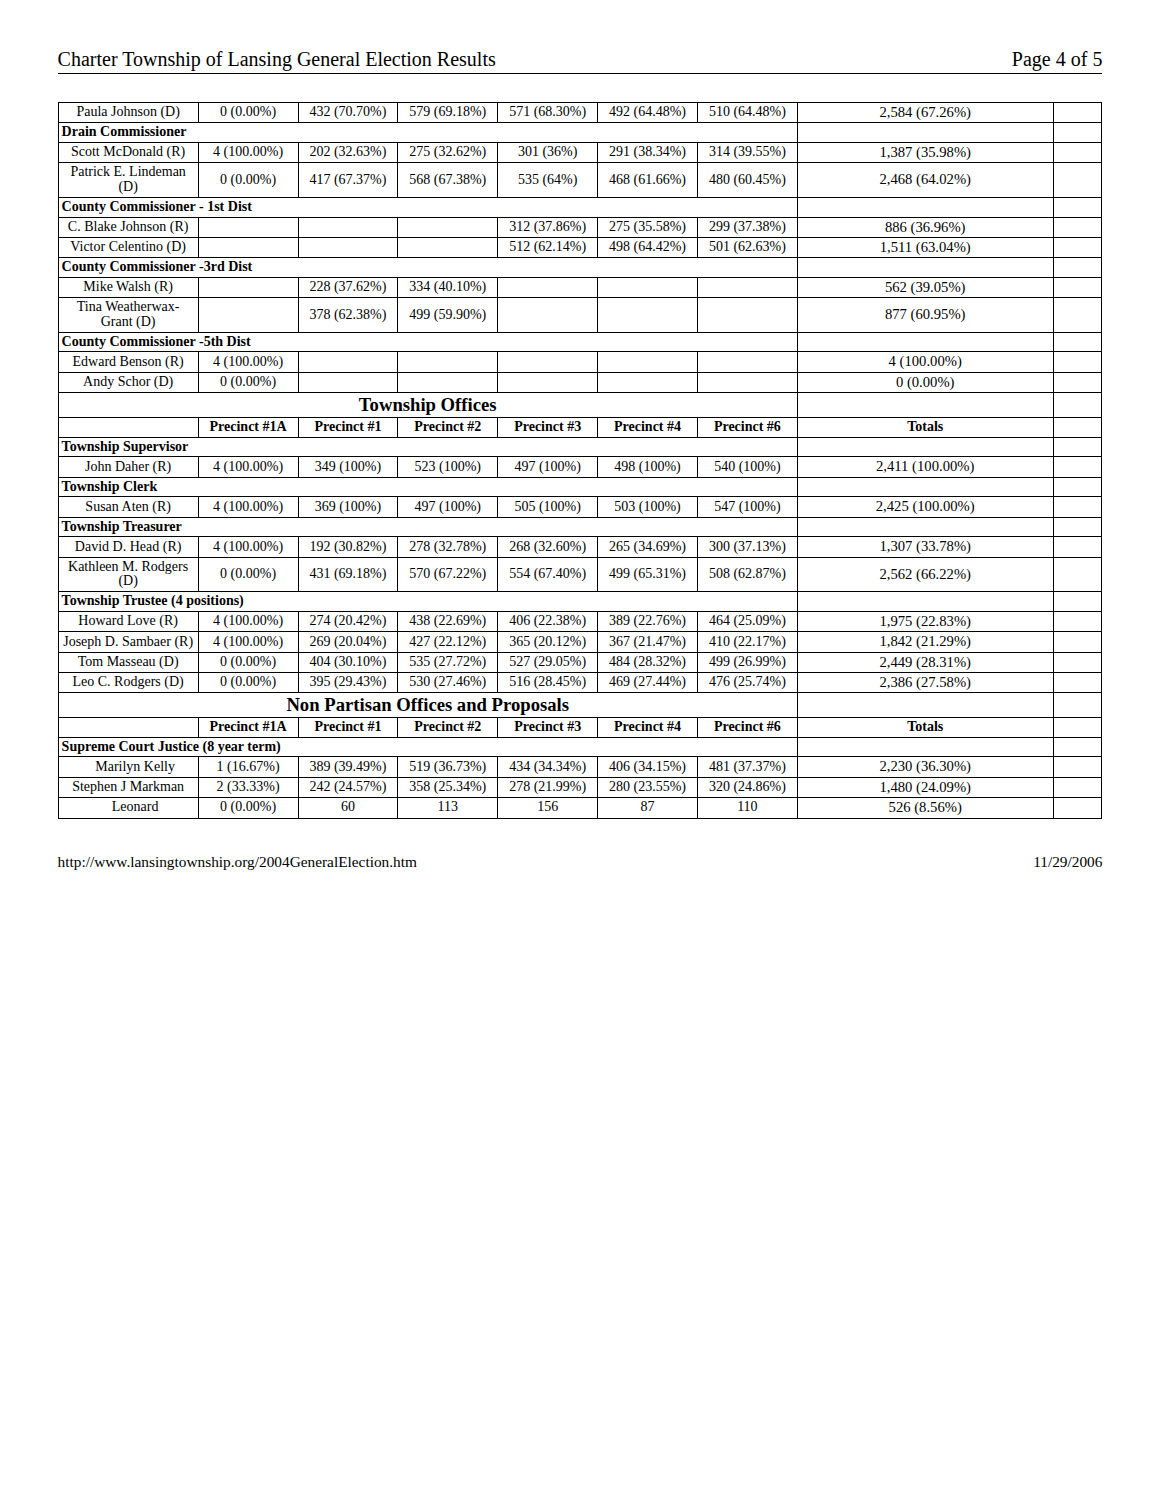Charter Township of Lansing General Election Results
Page 4 of 5
| Paula Johnson (D) | 0 (0.00%) | 432 (70.70%) | 579 (69.18%) | 571 (68.30%) | 492 (64.48%) | 510 (64.48%) | 2,584 (67.26%) | |
| Drain Commissioner | | |
| Scott McDonald (R) | 4 (100.00%) | 202 (32.63%) | 275 (32.62%) | 301 (36%) | 291 (38.34%) | 314 (39.55%) | 1,387 (35.98%) | |
| Patrick E. Lindeman (D) | 0 (0.00%) | 417 (67.37%) | 568 (67.38%) | 535 (64%) | 468 (61.66%) | 480 (60.45%) | 2,468 (64.02%) | |
| County Commissioner - 1st Dist | | |
| C. Blake Johnson (R) | | | | 312 (37.86%) | 275 (35.58%) | 299 (37.38%) | 886 (36.96%) | |
| Victor Celentino (D) | | | | 512 (62.14%) | 498 (64.42%) | 501 (62.63%) | 1,511 (63.04%) | |
| County Commissioner -3rd Dist | | |
| Mike Walsh (R) | | 228 (37.62%) | 334 (40.10%) | | | | 562 (39.05%) | |
| Tina Weatherwax-Grant (D) | | 378 (62.38%) | 499 (59.90%) | | | | 877 (60.95%) | |
| County Commissioner -5th Dist | | |
| Edward Benson (R) | 4 (100.00%) | | | | | | 4 (100.00%) | |
| Andy Schor (D) | 0 (0.00%) | | | | | | 0 (0.00%) | |
| Township Offices | | |
| | Precinct #1A | Precinct #1 | Precinct #2 | Precinct #3 | Precinct #4 | Precinct #6 | Totals | |
| Township Supervisor | | |
| John Daher (R) | 4 (100.00%) | 349 (100%) | 523 (100%) | 497 (100%) | 498 (100%) | 540 (100%) | 2,411 (100.00%) | |
| Township Clerk | | |
| Susan Aten (R) | 4 (100.00%) | 369 (100%) | 497 (100%) | 505 (100%) | 503 (100%) | 547 (100%) | 2,425 (100.00%) | |
| Township Treasurer | | |
| David D. Head (R) | 4 (100.00%) | 192 (30.82%) | 278 (32.78%) | 268 (32.60%) | 265 (34.69%) | 300 (37.13%) | 1,307 (33.78%) | |
| Kathleen M. Rodgers (D) | 0 (0.00%) | 431 (69.18%) | 570 (67.22%) | 554 (67.40%) | 499 (65.31%) | 508 (62.87%) | 2,562 (66.22%) | |
| Township Trustee (4 positions) | | |
| Howard Love (R) | 4 (100.00%) | 274 (20.42%) | 438 (22.69%) | 406 (22.38%) | 389 (22.76%) | 464 (25.09%) | 1,975 (22.83%) | |
| Joseph D. Sambaer (R) | 4 (100.00%) | 269 (20.04%) | 427 (22.12%) | 365 (20.12%) | 367 (21.47%) | 410 (22.17%) | 1,842 (21.29%) | |
| Tom Masseau (D) | 0 (0.00%) | 404 (30.10%) | 535 (27.72%) | 527 (29.05%) | 484 (28.32%) | 499 (26.99%) | 2,449 (28.31%) | |
| Leo C. Rodgers (D) | 0 (0.00%) | 395 (29.43%) | 530 (27.46%) | 516 (28.45%) | 469 (27.44%) | 476 (25.74%) | 2,386 (27.58%) | |
| Non Partisan Offices and Proposals | | |
| | Precinct #1A | Precinct #1 | Precinct #2 | Precinct #3 | Precinct #4 | Precinct #6 | Totals | |
| Supreme Court Justice (8 year term) | | |
| Marilyn Kelly | 1 (16.67%) | 389 (39.49%) | 519 (36.73%) | 434 (34.34%) | 406 (34.15%) | 481 (37.37%) | 2,230 (36.30%) | |
| Stephen J Markman | 2 (33.33%) | 242 (24.57%) | 358 (25.34%) | 278 (21.99%) | 280 (23.55%) | 320 (24.86%) | 1,480 (24.09%) | |
| Leonard | 0 (0.00%) | 60 | 113 | 156 | 87 | 110 | 526 (8.56%) | |
http://www.lansingtownship.org/2004GeneralElection.htm
11/29/2006